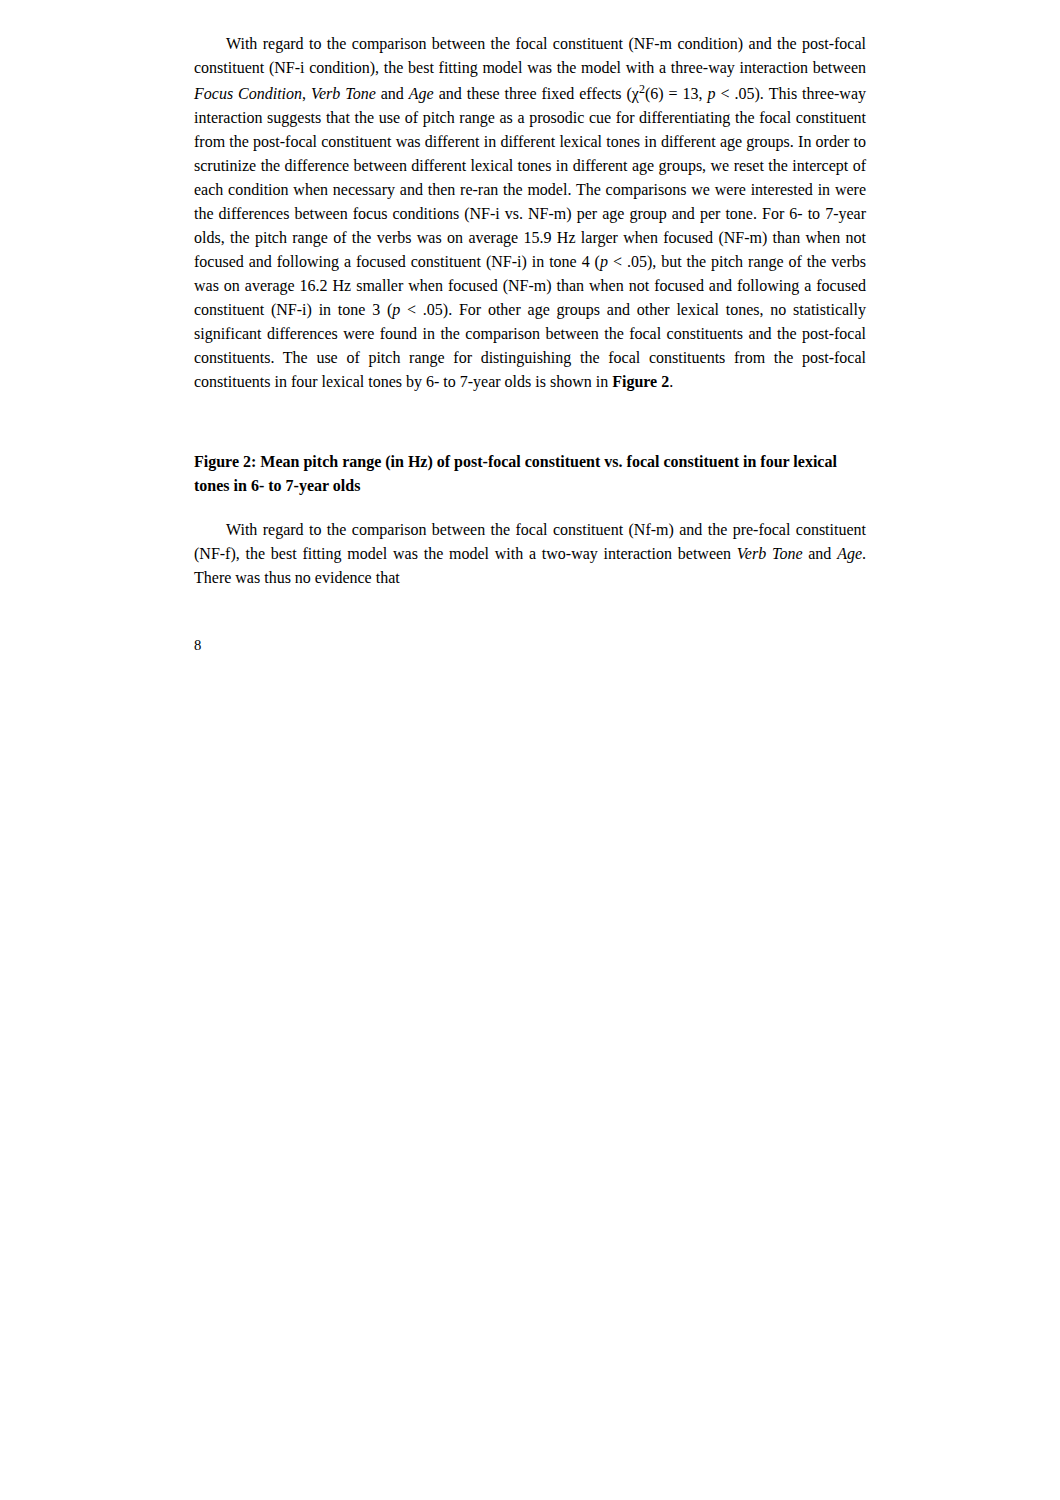With regard to the comparison between the focal constituent (NF-m condition) and the post-focal constituent (NF-i condition), the best fitting model was the model with a three-way interaction between Focus Condition, Verb Tone and Age and these three fixed effects (χ2(6) = 13, p < .05). This three-way interaction suggests that the use of pitch range as a prosodic cue for differentiating the focal constituent from the post-focal constituent was different in different lexical tones in different age groups. In order to scrutinize the difference between different lexical tones in different age groups, we reset the intercept of each condition when necessary and then re-ran the model. The comparisons we were interested in were the differences between focus conditions (NF-i vs. NF-m) per age group and per tone. For 6- to 7-year olds, the pitch range of the verbs was on average 15.9 Hz larger when focused (NF-m) than when not focused and following a focused constituent (NF-i) in tone 4 (p < .05), but the pitch range of the verbs was on average 16.2 Hz smaller when focused (NF-m) than when not focused and following a focused constituent (NF-i) in tone 3 (p < .05). For other age groups and other lexical tones, no statistically significant differences were found in the comparison between the focal constituents and the post-focal constituents. The use of pitch range for distinguishing the focal constituents from the post-focal constituents in four lexical tones by 6- to 7-year olds is shown in Figure 2.
Figure 2: Mean pitch range (in Hz) of post-focal constituent vs. focal constituent in four lexical tones in 6- to 7-year olds
With regard to the comparison between the focal constituent (Nf-m) and the pre-focal constituent (NF-f), the best fitting model was the model with a two-way interaction between Verb Tone and Age. There was thus no evidence that
8